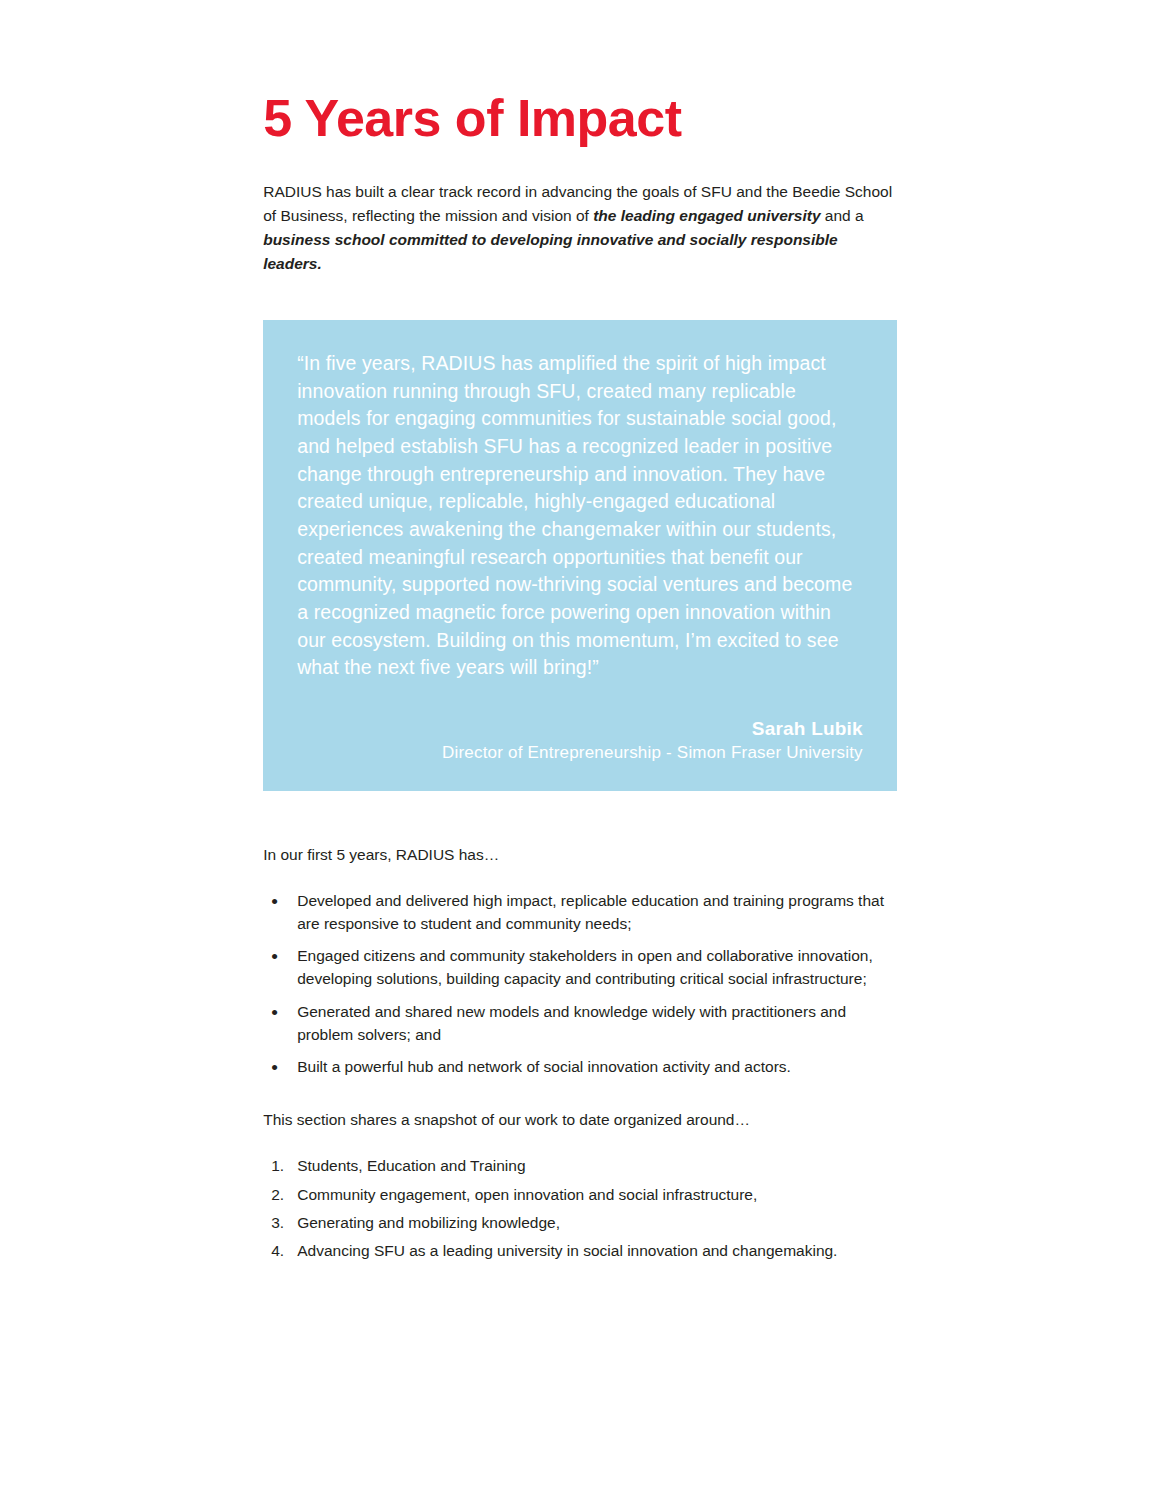5 Years of Impact
RADIUS has built a clear track record in advancing the goals of SFU and the Beedie School of Business, reflecting the mission and vision of the leading engaged university and a business school committed to developing innovative and socially responsible leaders.
“In five years, RADIUS has amplified the spirit of high impact innovation running through SFU, created many replicable models for engaging communities for sustainable social good, and helped establish SFU has a recognized leader in positive change through entrepreneurship and innovation. They have created unique, replicable, highly-engaged educational experiences awakening the changemaker within our students, created meaningful research opportunities that benefit our community, supported now-thriving social ventures and become a recognized magnetic force powering open innovation within our ecosystem. Building on this momentum, I’m excited to see what the next five years will bring!”
Sarah Lubik Director of Entrepreneurship - Simon Fraser University
In our first 5 years, RADIUS has…
Developed and delivered high impact, replicable education and training programs that are responsive to student and community needs;
Engaged citizens and community stakeholders in open and collaborative innovation, developing solutions, building capacity and contributing critical social infrastructure;
Generated and shared new models and knowledge widely with practitioners and problem solvers; and
Built a powerful hub and network of social innovation activity and actors.
This section shares a snapshot of our work to date organized around…
Students, Education and Training
Community engagement, open innovation and social infrastructure,
Generating and mobilizing knowledge,
Advancing SFU as a leading university in social innovation and changemaking.